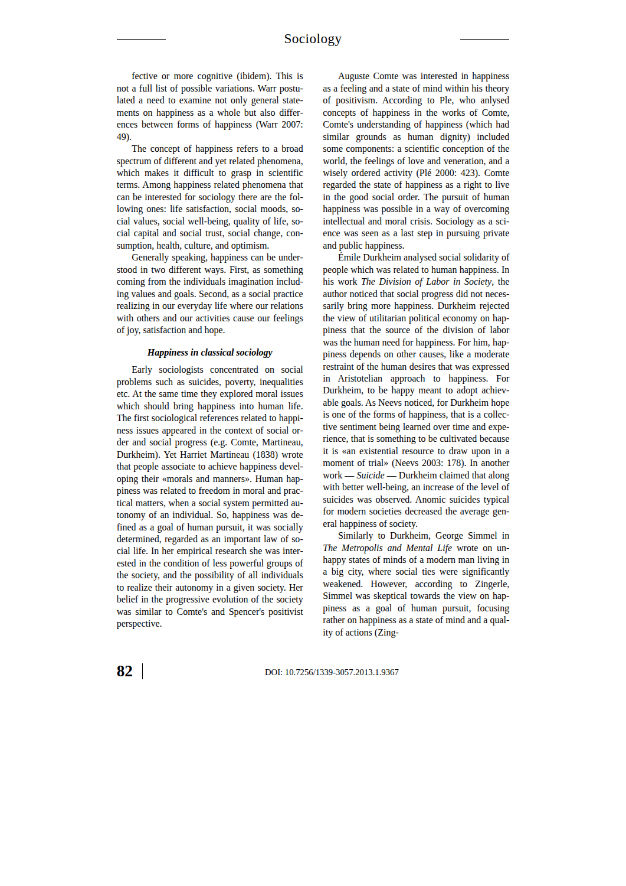Sociology
fective or more cognitive (ibidem). This is not a full list of possible variations. Warr postulated a need to examine not only general statements on happiness as a whole but also differences between forms of happiness (Warr 2007: 49).
The concept of happiness refers to a broad spectrum of different and yet related phenomena, which makes it difficult to grasp in scientific terms. Among happiness related phenomena that can be interested for sociology there are the following ones: life satisfaction, social moods, social values, social well-being, quality of life, social capital and social trust, social change, consumption, health, culture, and optimism.
Generally speaking, happiness can be understood in two different ways. First, as something coming from the individuals imagination including values and goals. Second, as a social practice realizing in our everyday life where our relations with others and our activities cause our feelings of joy, satisfaction and hope.
Happiness in classical sociology
Early sociologists concentrated on social problems such as suicides, poverty, inequalities etc. At the same time they explored moral issues which should bring happiness into human life. The first sociological references related to happiness issues appeared in the context of social order and social progress (e.g. Comte, Martineau, Durkheim). Yet Harriet Martineau (1838) wrote that people associate to achieve happiness developing their «morals and manners». Human happiness was related to freedom in moral and practical matters, when a social system permitted autonomy of an individual. So, happiness was defined as a goal of human pursuit, it was socially determined, regarded as an important law of social life. In her empirical research she was interested in the condition of less powerful groups of the society, and the possibility of all individuals to realize their autonomy in a given society. Her belief in the progressive evolution of the society was similar to Comte's and Spencer's positivist perspective.
Auguste Comte was interested in happiness as a feeling and a state of mind within his theory of positivism. According to Ple, who anlysed concepts of happiness in the works of Comte, Comte's understanding of happiness (which had similar grounds as human dignity) included some components: a scientific conception of the world, the feelings of love and veneration, and a wisely ordered activity (Plé 2000: 423). Comte regarded the state of happiness as a right to live in the good social order. The pursuit of human happiness was possible in a way of overcoming intellectual and moral crisis. Sociology as a science was seen as a last step in pursuing private and public happiness.
Émile Durkheim analysed social solidarity of people which was related to human happiness. In his work The Division of Labor in Society, the author noticed that social progress did not necessarily bring more happiness. Durkheim rejected the view of utilitarian political economy on happiness that the source of the division of labor was the human need for happiness. For him, happiness depends on other causes, like a moderate restraint of the human desires that was expressed in Aristotelian approach to happiness. For Durkheim, to be happy meant to adopt achievable goals. As Neevs noticed, for Durkheim hope is one of the forms of happiness, that is a collective sentiment being learned over time and experience, that is something to be cultivated because it is «an existential resource to draw upon in a moment of trial» (Neevs 2003: 178). In another work — Suicide — Durkheim claimed that along with better well-being, an increase of the level of suicides was observed. Anomic suicides typical for modern societies decreased the average general happiness of society.
Similarly to Durkheim, George Simmel in The Metropolis and Mental Life wrote on unhappy states of minds of a modern man living in a big city, where social ties were significantly weakened. However, according to Zingerle, Simmel was skeptical towards the view on happiness as a goal of human pursuit, focusing rather on happiness as a state of mind and a quality of actions (Zing-
82
DOI: 10.7256/1339-3057.2013.1.9367